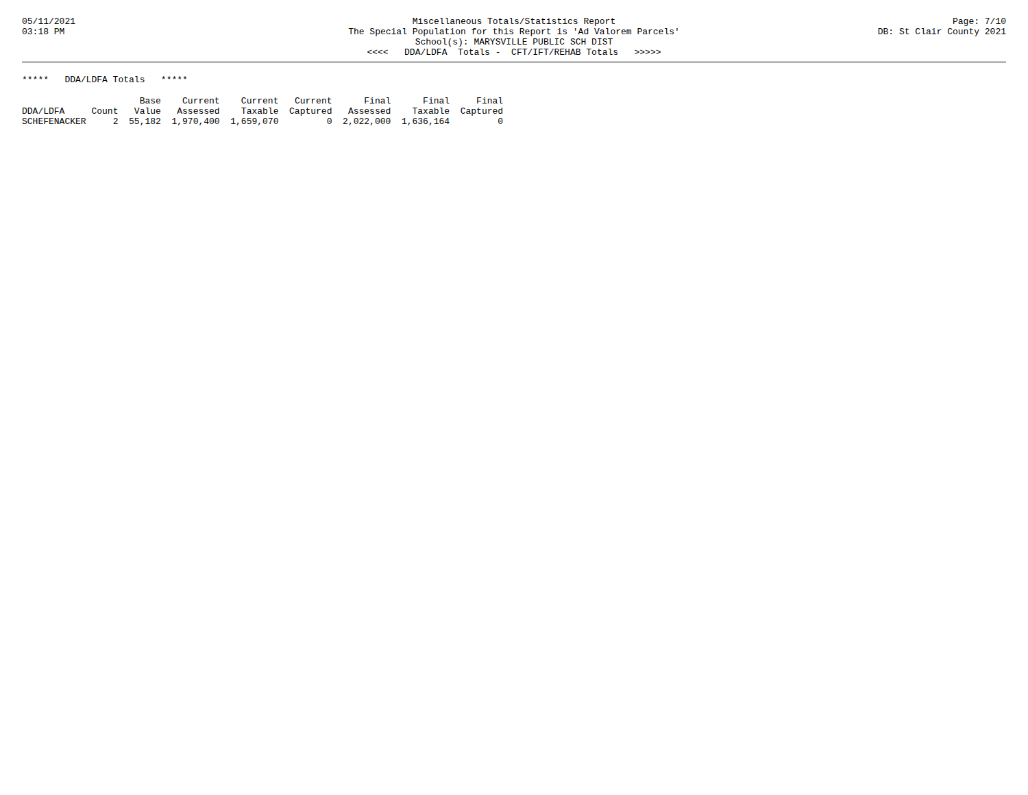| 05/11/2021 | Miscellaneous Totals/Statistics Report | Page: 7/10 |
| 03:18 PM | The Special Population for this Report is 'Ad Valorem Parcels' | DB: St Clair County 2021 |
| | School(s): MARYSVILLE PUBLIC SCH DIST | |
| | <<<< DDA/LDFA Totals - CFT/IFT/REHAB Totals >>>>> | |
***** DDA/LDFA Totals *****
| | | Base | Current | Current | Current | Final | Final | Final |
| --- | --- | --- | --- | --- | --- | --- | --- | --- |
| DDA/LDFA | Count | Value | Assessed | Taxable | Captured | Assessed | Taxable | Captured |
| SCHEFENACKER | 2 | 55,182 | 1,970,400 | 1,659,070 | 0 | 2,022,000 | 1,636,164 | 0 |